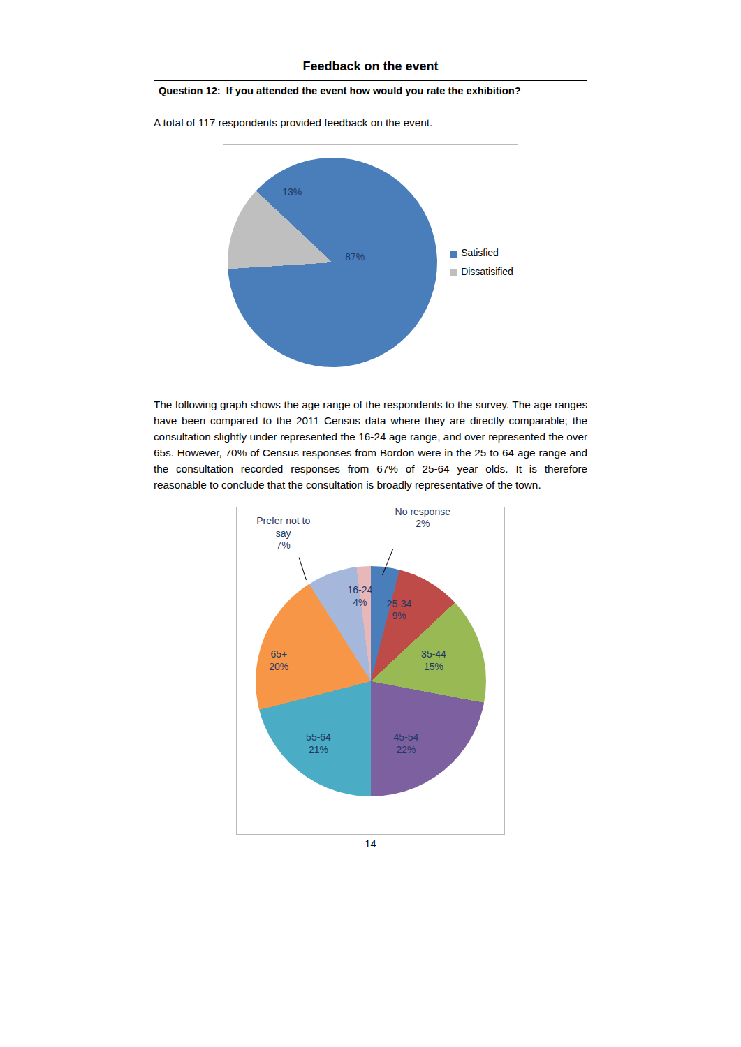Feedback on the event
Question 12: If you attended the event how would you rate the exhibition?
A total of 117 respondents provided feedback on the event.
87% 13%
Satisfied
Dissatisified
The following graph shows the age range of the respondents to the survey. The age ranges have been compared to the 2011 Census data where they are directly comparable; the consultation slightly under represented the 16-24 age range, and over represented the over 65s. However, 70% of Census responses from Bordon were in the 25 to 64 age range and the consultation recorded responses from 67% of 25-64 year olds. It is therefore reasonable to conclude that the consultation is broadly representative of the town.
16-24
4% 25-34
9% 35-44
15% 45-54
22% 55-64
21% 65+
20% Prefer not to
say
7% No response
2%
14